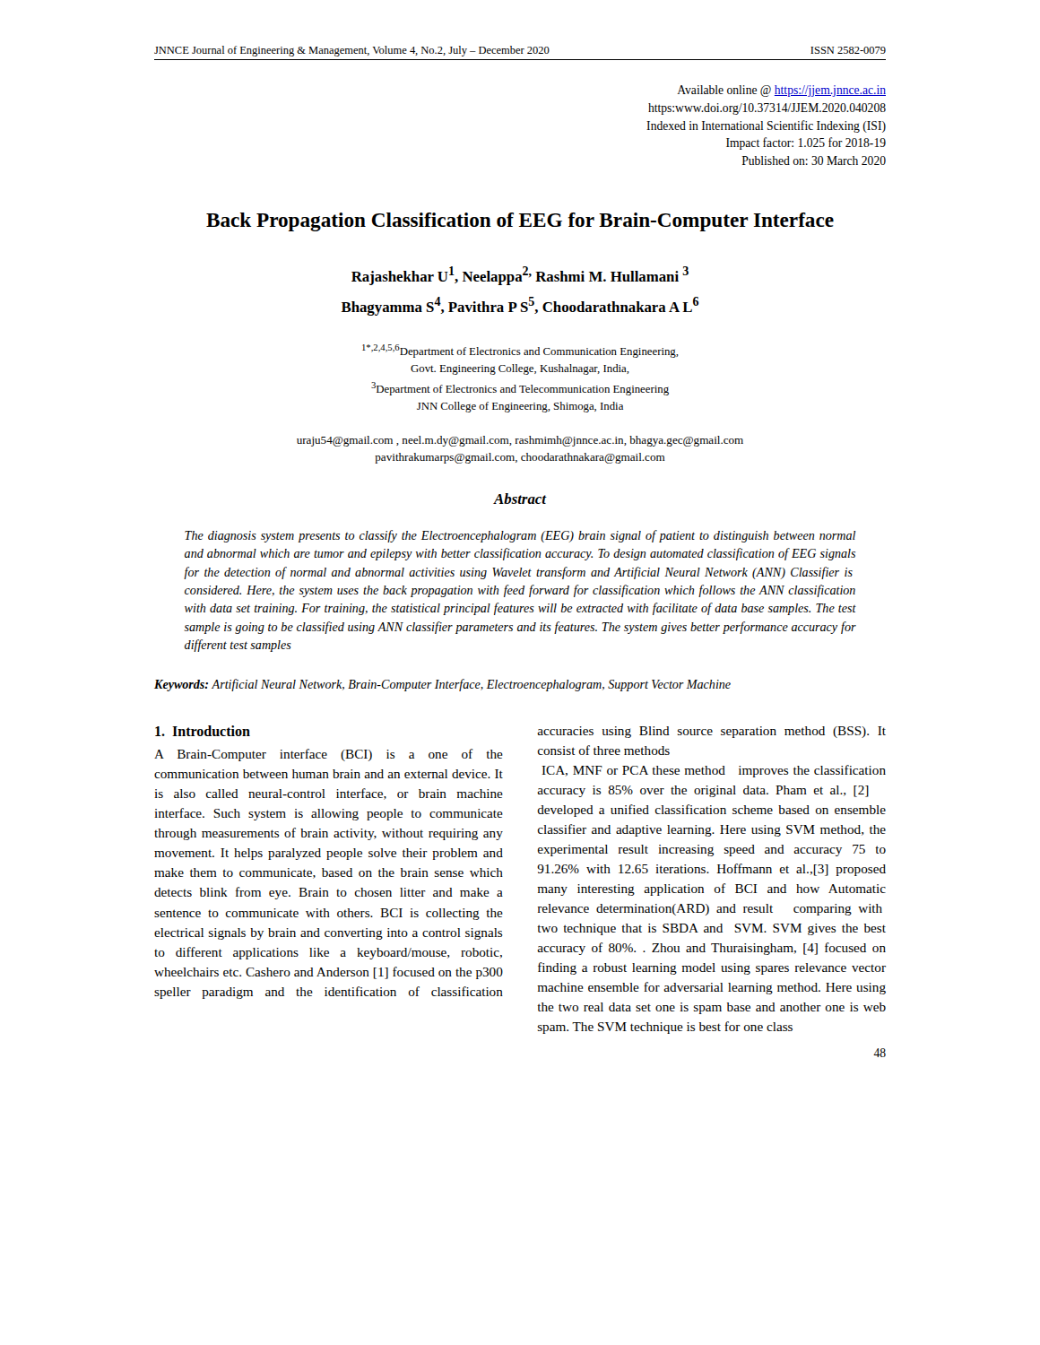JNNCE Journal of Engineering & Management, Volume 4, No.2, July – December 2020 ISSN 2582-0079
Available online @ https://jjem.jnnce.ac.in
https:www.doi.org/10.37314/JJEM.2020.040208
Indexed in International Scientific Indexing (ISI)
Impact factor: 1.025 for 2018-19
Published on: 30 March 2020
Back Propagation Classification of EEG for Brain-Computer Interface
Rajashekhar U1, Neelappa2, Rashmi M. Hullamani 3
Bhagyamma S4, Pavithra P S5, Choodarathnakara A L6
1*,2,4,5,6Department of Electronics and Communication Engineering,
Govt. Engineering College, Kushalnagar, India,
3Department of Electronics and Telecommunication Engineering
JNN College of Engineering, Shimoga, India
uraju54@gmail.com , neel.m.dy@gmail.com, rashmimh@jnnce.ac.in, bhagya.gec@gmail.com
pavithrakumarps@gmail.com, choodarathnakara@gmail.com
Abstract
The diagnosis system presents to classify the Electroencephalogram (EEG) brain signal of patient to distinguish between normal and abnormal which are tumor and epilepsy with better classification accuracy. To design automated classification of EEG signals for the detection of normal and abnormal activities using Wavelet transform and Artificial Neural Network (ANN) Classifier is considered. Here, the system uses the back propagation with feed forward for classification which follows the ANN classification with data set training. For training, the statistical principal features will be extracted with facilitate of data base samples. The test sample is going to be classified using ANN classifier parameters and its features. The system gives better performance accuracy for different test samples
Keywords: Artificial Neural Network, Brain-Computer Interface, Electroencephalogram, Support Vector Machine
1. Introduction
A Brain-Computer interface (BCI) is a one of the communication between human brain and an external device. It is also called neural-control interface, or brain machine interface. Such system is allowing people to communicate through measurements of brain activity, without requiring any movement. It helps paralyzed people solve their problem and make them to communicate, based on the brain sense which detects blink from eye. Brain to chosen litter and make a sentence to communicate with others. BCI is collecting the electrical signals by brain and converting into a control signals to different applications like a keyboard/mouse, robotic, wheelchairs etc. Cashero and Anderson [1] focused on the p300 speller paradigm and the identification of classification accuracies using Blind source separation method (BSS). It consist of three methods
ICA, MNF or PCA these method improves the classification accuracy is 85% over the original data. Pham et al., [2] developed a unified classification scheme based on ensemble classifier and adaptive learning. Here using SVM method, the experimental result increasing speed and accuracy 75 to 91.26% with 12.65 iterations. Hoffmann et al.,[3] proposed many interesting application of BCI and how Automatic relevance determination(ARD) and result comparing with two technique that is SBDA and SVM. SVM gives the best accuracy of 80%. . Zhou and Thuraisingham, [4] focused on finding a robust learning model using spares relevance vector machine ensemble for adversarial learning method. Here using the two real data set one is spam base and another one is web spam. The SVM technique is best for one class
48